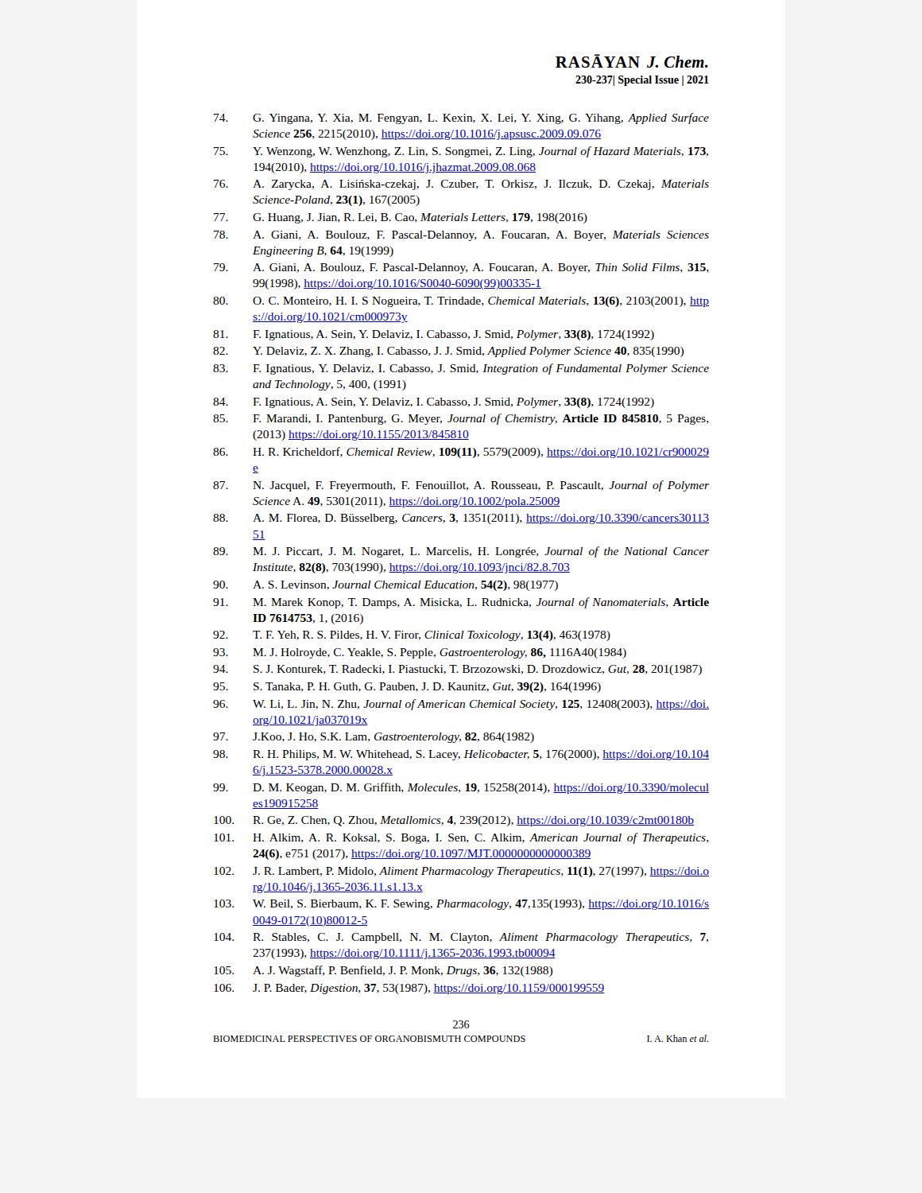RASĀYAN J. Chem.
230-237| Special Issue | 2021
74. G. Yingana, Y. Xia, M. Fengyan, L. Kexin, X. Lei, Y. Xing, G. Yihang, Applied Surface Science 256, 2215(2010), https://doi.org/10.1016/j.apsusc.2009.09.076
75. Y. Wenzong, W. Wenzhong, Z. Lin, S. Songmei, Z. Ling, Journal of Hazard Materials, 173, 194(2010), https://doi.org/10.1016/j.jhazmat.2009.08.068
76. A. Zarycka, A. Lisińska-czekaj, J. Czuber, T. Orkisz, J. Ilczuk, D. Czekaj, Materials Science-Poland, 23(1), 167(2005)
77. G. Huang, J. Jian, R. Lei, B. Cao, Materials Letters, 179, 198(2016)
78. A. Giani, A. Boulouz, F. Pascal-Delannoy, A. Foucaran, A. Boyer, Materials Sciences Engineering B, 64, 19(1999)
79. A. Giani, A. Boulouz, F. Pascal-Delannoy, A. Foucaran, A. Boyer, Thin Solid Films, 315, 99(1998), https://doi.org/10.1016/S0040-6090(99)00335-1
80. O. C. Monteiro, H. I. S Nogueira, T. Trindade, Chemical Materials, 13(6), 2103(2001), https://doi.org/10.1021/cm000973y
81. F. Ignatious, A. Sein, Y. Delaviz, I. Cabasso, J. Smid, Polymer, 33(8), 1724(1992)
82. Y. Delaviz, Z. X. Zhang, I. Cabasso, J. J. Smid, Applied Polymer Science 40, 835(1990)
83. F. Ignatious, Y. Delaviz, I. Cabasso, J. Smid, Integration of Fundamental Polymer Science and Technology, 5, 400, (1991)
84. F. Ignatious, A. Sein, Y. Delaviz, I. Cabasso, J. Smid, Polymer, 33(8), 1724(1992)
85. F. Marandi, I. Pantenburg, G. Meyer, Journal of Chemistry, Article ID 845810, 5 Pages, (2013) https://doi.org/10.1155/2013/845810
86. H. R. Kricheldorf, Chemical Review, 109(11), 5579(2009), https://doi.org/10.1021/cr900029e
87. N. Jacquel, F. Freyermouth, F. Fenouillot, A. Rousseau, P. Pascault, Journal of Polymer Science A. 49, 5301(2011), https://doi.org/10.1002/pola.25009
88. A. M. Florea, D. Büsselberg, Cancers, 3, 1351(2011), https://doi.org/10.3390/cancers3011351
89. M. J. Piccart, J. M. Nogaret, L. Marcelis, H. Longrée, Journal of the National Cancer Institute, 82(8), 703(1990), https://doi.org/10.1093/jnci/82.8.703
90. A. S. Levinson, Journal Chemical Education, 54(2), 98(1977)
91. M. Marek Konop, T. Damps, A. Misicka, L. Rudnicka, Journal of Nanomaterials, Article ID 7614753, 1, (2016)
92. T. F. Yeh, R. S. Pildes, H. V. Firor, Clinical Toxicology, 13(4), 463(1978)
93. M. J. Holroyde, C. Yeakle, S. Pepple, Gastroenterology, 86, 1116A40(1984)
94. S. J. Konturek, T. Radecki, I. Piastucki, T. Brzozowski, D. Drozdowicz, Gut, 28, 201(1987)
95. S. Tanaka, P. H. Guth, G. Pauben, J. D. Kaunitz, Gut, 39(2), 164(1996)
96. W. Li, L. Jin, N. Zhu, Journal of American Chemical Society, 125, 12408(2003), https://doi.org/10.1021/ja037019x
97. J.Koo, J. Ho, S.K. Lam, Gastroenterology, 82, 864(1982)
98. R. H. Philips, M. W. Whitehead, S. Lacey, Helicobacter, 5, 176(2000), https://doi.org/10.1046/j.1523-5378.2000.00028.x
99. D. M. Keogan, D. M. Griffith, Molecules, 19, 15258(2014), https://doi.org/10.3390/molecules190915258
100. R. Ge, Z. Chen, Q. Zhou, Metallomics, 4, 239(2012), https://doi.org/10.1039/c2mt00180b
101. H. Alkim, A. R. Koksal, S. Boga, I. Sen, C. Alkim, American Journal of Therapeutics, 24(6), e751 (2017), https://doi.org/10.1097/MJT.0000000000000389
102. J. R. Lambert, P. Midolo, Aliment Pharmacology Therapeutics, 11(1), 27(1997), https://doi.org/10.1046/j.1365-2036.11.s1.13.x
103. W. Beil, S. Bierbaum, K. F. Sewing, Pharmacology, 47,135(1993), https://doi.org/10.1016/s0049-0172(10)80012-5
104. R. Stables, C. J. Campbell, N. M. Clayton, Aliment Pharmacology Therapeutics, 7, 237(1993), https://doi.org/10.1111/j.1365-2036.1993.tb00094
105. A. J. Wagstaff, P. Benfield, J. P. Monk, Drugs, 36, 132(1988)
106. J. P. Bader, Digestion, 37, 53(1987), https://doi.org/10.1159/000199559
236
BIOMEDICINAL PERSPECTIVES OF ORGANOBISMUTH COMPOUNDS
I. A. Khan et al.